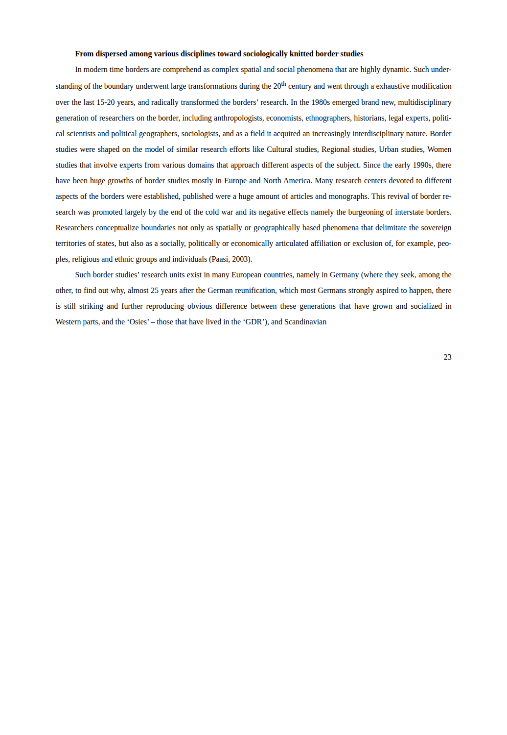From dispersed among various disciplines toward sociologically knitted border studies
In modern time borders are comprehend as complex spatial and social phenomena that are highly dynamic. Such understanding of the boundary underwent large transformations during the 20th century and went through a exhaustive modification over the last 15-20 years, and radically transformed the borders’ research. In the 1980s emerged brand new, multidisciplinary generation of researchers on the border, including anthropologists, economists, ethnographers, historians, legal experts, political scientists and political geographers, sociologists, and as a field it acquired an increasingly interdisciplinary nature. Border studies were shaped on the model of similar research efforts like Cultural studies, Regional studies, Urban studies, Women studies that involve experts from various domains that approach different aspects of the subject. Since the early 1990s, there have been huge growths of border studies mostly in Europe and North America. Many research centers devoted to different aspects of the borders were established, published were a huge amount of articles and monographs. This revival of border research was promoted largely by the end of the cold war and its negative effects namely the burgeoning of interstate borders. Researchers conceptualize boundaries not only as spatially or geographically based phenomena that delimitate the sovereign territories of states, but also as a socially, politically or economically articulated affiliation or exclusion of, for example, peoples, religious and ethnic groups and individuals (Paasi, 2003).
Such border studies’ research units exist in many European countries, namely in Germany (where they seek, among the other, to find out why, almost 25 years after the German reunification, which most Germans strongly aspired to happen, there is still striking and further reproducing obvious difference between these generations that have grown and socialized in Western parts, and the ‘Osies’ – those that have lived in the ‘GDR’), and Scandinavian
23